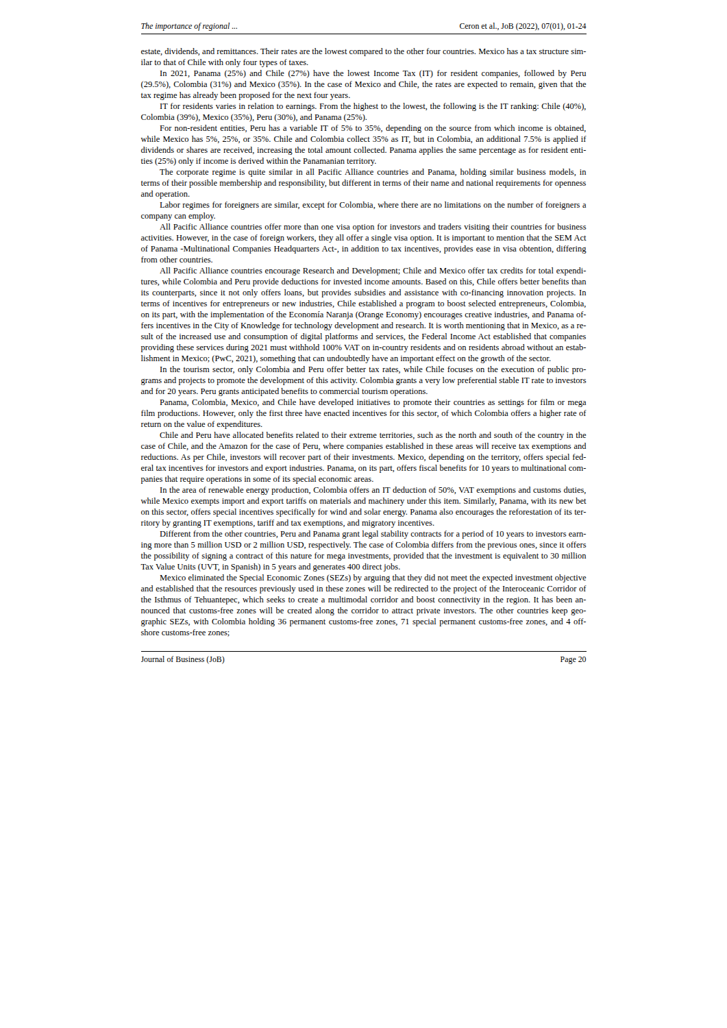The importance of regional ... Ceron et al., JoB (2022), 07(01), 01-24
estate, dividends, and remittances. Their rates are the lowest compared to the other four countries. Mexico has a tax structure similar to that of Chile with only four types of taxes.
In 2021, Panama (25%) and Chile (27%) have the lowest Income Tax (IT) for resident companies, followed by Peru (29.5%), Colombia (31%) and Mexico (35%). In the case of Mexico and Chile, the rates are expected to remain, given that the tax regime has already been proposed for the next four years.
IT for residents varies in relation to earnings. From the highest to the lowest, the following is the IT ranking: Chile (40%), Colombia (39%), Mexico (35%), Peru (30%), and Panama (25%).
For non-resident entities, Peru has a variable IT of 5% to 35%, depending on the source from which income is obtained, while Mexico has 5%, 25%, or 35%. Chile and Colombia collect 35% as IT, but in Colombia, an additional 7.5% is applied if dividends or shares are received, increasing the total amount collected. Panama applies the same percentage as for resident entities (25%) only if income is derived within the Panamanian territory.
The corporate regime is quite similar in all Pacific Alliance countries and Panama, holding similar business models, in terms of their possible membership and responsibility, but different in terms of their name and national requirements for openness and operation.
Labor regimes for foreigners are similar, except for Colombia, where there are no limitations on the number of foreigners a company can employ.
All Pacific Alliance countries offer more than one visa option for investors and traders visiting their countries for business activities. However, in the case of foreign workers, they all offer a single visa option. It is important to mention that the SEM Act of Panama -Multinational Companies Headquarters Act-, in addition to tax incentives, provides ease in visa obtention, differing from other countries.
All Pacific Alliance countries encourage Research and Development; Chile and Mexico offer tax credits for total expenditures, while Colombia and Peru provide deductions for invested income amounts. Based on this, Chile offers better benefits than its counterparts, since it not only offers loans, but provides subsidies and assistance with co-financing innovation projects. In terms of incentives for entrepreneurs or new industries, Chile established a program to boost selected entrepreneurs, Colombia, on its part, with the implementation of the Economía Naranja (Orange Economy) encourages creative industries, and Panama offers incentives in the City of Knowledge for technology development and research. It is worth mentioning that in Mexico, as a result of the increased use and consumption of digital platforms and services, the Federal Income Act established that companies providing these services during 2021 must withhold 100% VAT on in-country residents and on residents abroad without an establishment in Mexico; (PwC, 2021), something that can undoubtedly have an important effect on the growth of the sector.
In the tourism sector, only Colombia and Peru offer better tax rates, while Chile focuses on the execution of public programs and projects to promote the development of this activity. Colombia grants a very low preferential stable IT rate to investors and for 20 years. Peru grants anticipated benefits to commercial tourism operations.
Panama, Colombia, Mexico, and Chile have developed initiatives to promote their countries as settings for film or mega film productions. However, only the first three have enacted incentives for this sector, of which Colombia offers a higher rate of return on the value of expenditures.
Chile and Peru have allocated benefits related to their extreme territories, such as the north and south of the country in the case of Chile, and the Amazon for the case of Peru, where companies established in these areas will receive tax exemptions and reductions. As per Chile, investors will recover part of their investments. Mexico, depending on the territory, offers special federal tax incentives for investors and export industries. Panama, on its part, offers fiscal benefits for 10 years to multinational companies that require operations in some of its special economic areas.
In the area of renewable energy production, Colombia offers an IT deduction of 50%, VAT exemptions and customs duties, while Mexico exempts import and export tariffs on materials and machinery under this item. Similarly, Panama, with its new bet on this sector, offers special incentives specifically for wind and solar energy. Panama also encourages the reforestation of its territory by granting IT exemptions, tariff and tax exemptions, and migratory incentives.
Different from the other countries, Peru and Panama grant legal stability contracts for a period of 10 years to investors earning more than 5 million USD or 2 million USD, respectively. The case of Colombia differs from the previous ones, since it offers the possibility of signing a contract of this nature for mega investments, provided that the investment is equivalent to 30 million Tax Value Units (UVT, in Spanish) in 5 years and generates 400 direct jobs.
Mexico eliminated the Special Economic Zones (SEZs) by arguing that they did not meet the expected investment objective and established that the resources previously used in these zones will be redirected to the project of the Interoceanic Corridor of the Isthmus of Tehuantepec, which seeks to create a multimodal corridor and boost connectivity in the region. It has been announced that customs-free zones will be created along the corridor to attract private investors. The other countries keep geographic SEZs, with Colombia holding 36 permanent customs-free zones, 71 special permanent customs-free zones, and 4 offshore customs-free zones;
Journal of Business (JoB) Page 20